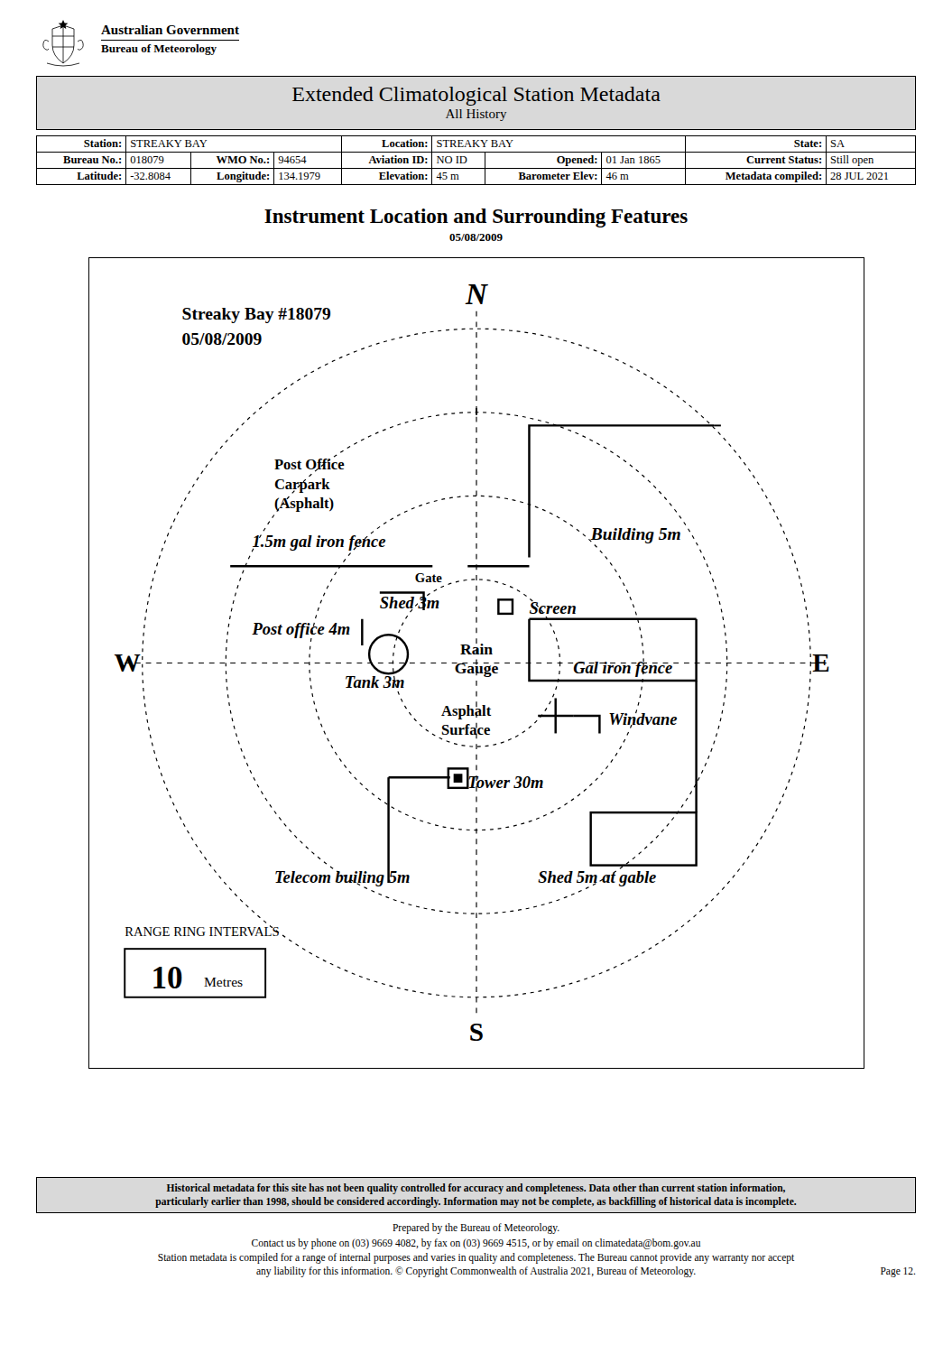Australian Government
Bureau of Meteorology
Extended Climatological Station Metadata
All History
| Station: | STREAKY BAY | Location: | STREAKY BAY | State: | SA |
| Bureau No.: | 018079 | WMO No.: | 94654 | Aviation ID: | NO ID | Opened: | 01 Jan 1865 | Current Status: | Still open |
| Latitude: | -32.8084 | Longitude: | 134.1979 | Elevation: | 45 m | Barometer Elev: | 46 m | Metadata compiled: | 28 JUL 2021 |
Instrument Location and Surrounding Features
05/08/2009
N S W E Streaky Bay #18079 05/08/2009 Building 5m 1.5m gal iron fence Gate Post Office Carpark (Asphalt) Shed 3m Post office 4m Tank 3m Rain Gauge Screen Gal iron fence Windvane Asphalt Surface Tower 30m Telecom builing 5m Shed 5m at gable RANGE RING INTERVALS 10 Metres
Historical metadata for this site has not been quality controlled for accuracy and completeness. Data other than current station information,
particularly earlier than 1998, should be considered accordingly. Information may not be complete, as backfilling of historical data is incomplete.
Prepared by the Bureau of Meteorology.
Contact us by phone on (03) 9669 4082, by fax on (03) 9669 4515, or by email on climatedata@bom.gov.au
Station metadata is compiled for a range of internal purposes and varies in quality and completeness. The Bureau cannot provide any warranty nor accept
any liability for this information. © Copyright Commonwealth of Australia 2021, Bureau of Meteorology. Page 12.